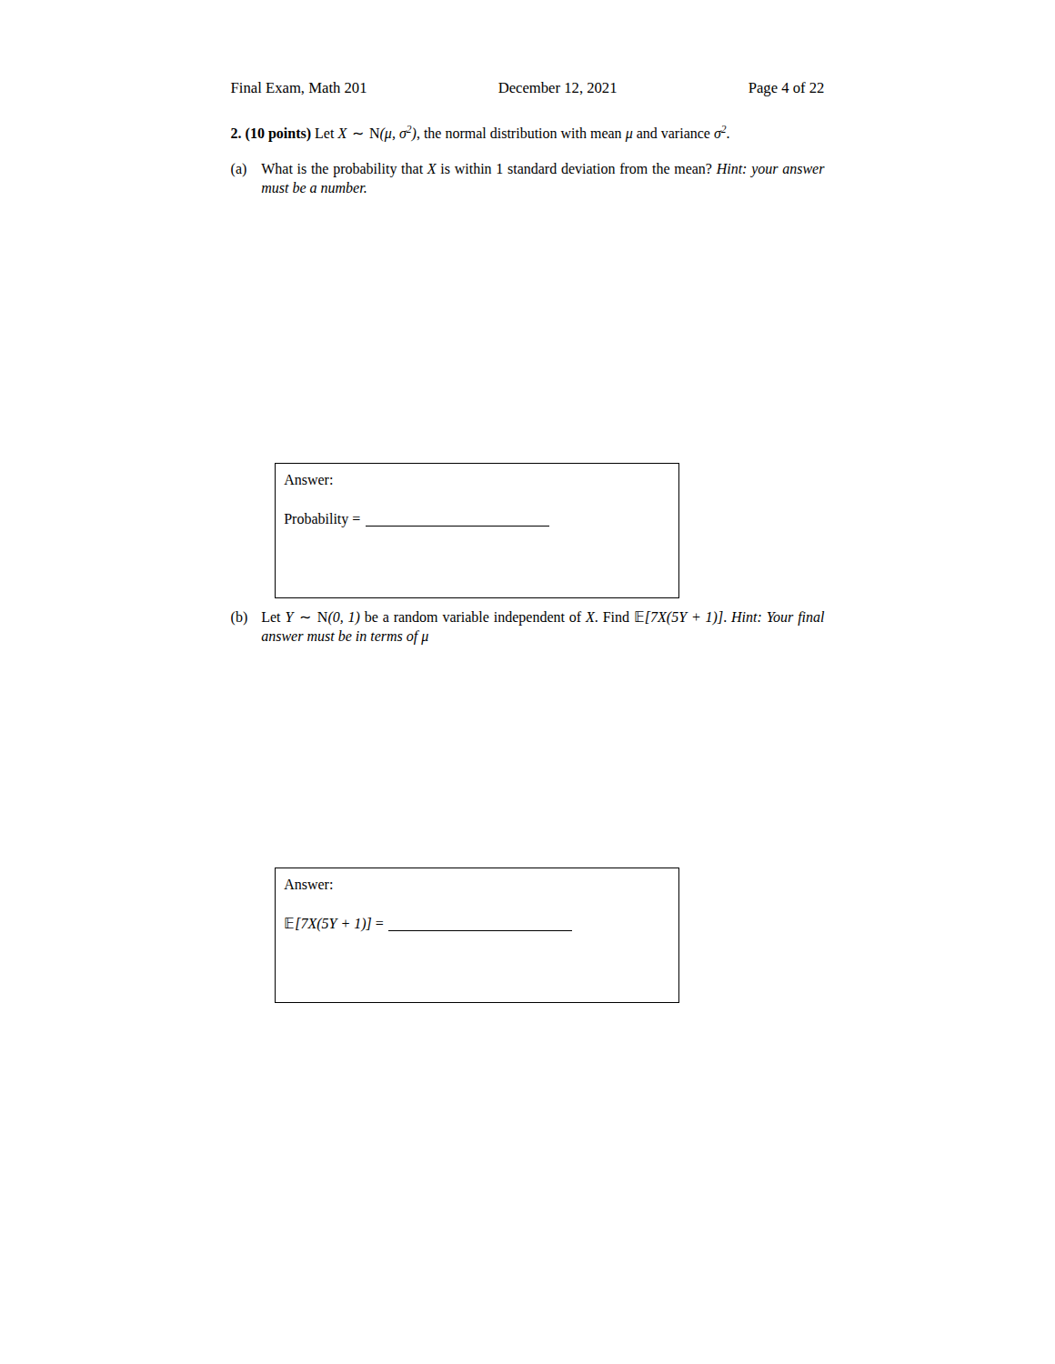Final Exam, Math 201
December 12, 2021
Page 4 of 22
2. (10 points) Let X ∼ N(μ, σ2), the normal distribution with mean μ and variance σ2.
What is the probability that X is within 1 standard deviation from the mean? Hint: your answer must be a number.
Answer: Probability =
Let Y ∼ N(0, 1) be a random variable independent of X. Find 𝔼[7X(5Y + 1)]. Hint: Your final answer must be in terms of μ
Answer: 𝔼[7X(5Y + 1)] =